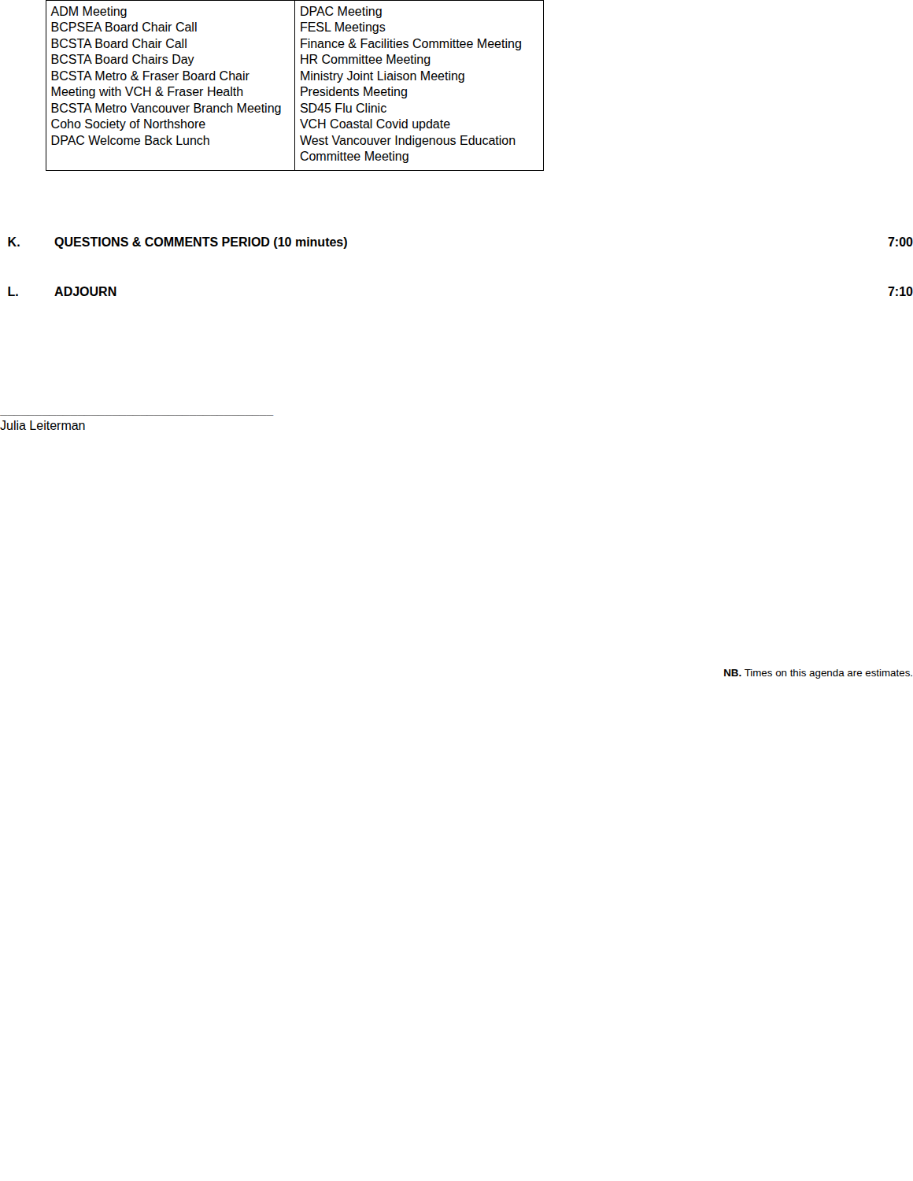| ADM Meeting BCPSEA Board Chair Call BCSTA Board Chair Call BCSTA Board Chairs Day BCSTA Metro & Fraser Board Chair Meeting with VCH & Fraser Health BCSTA Metro Vancouver Branch Meeting Coho Society of Northshore DPAC Welcome Back Lunch | DPAC Meeting FESL Meetings Finance & Facilities Committee Meeting HR Committee Meeting Ministry Joint Liaison Meeting Presidents Meeting SD45 Flu Clinic VCH Coastal Covid update West Vancouver Indigenous Education Committee Meeting |
K. QUESTIONS & COMMENTS PERIOD (10 minutes) 7:00
L. ADJOURN 7:10
_______________________________________
Julia Leiterman
NB. Times on this agenda are estimates.